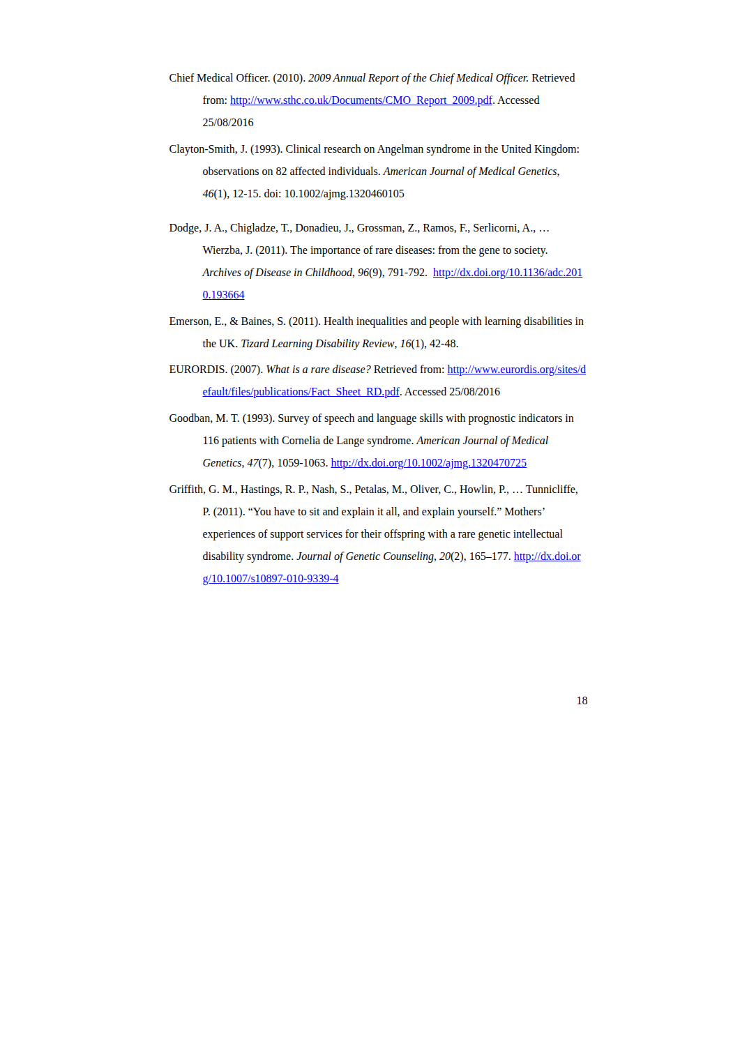Chief Medical Officer. (2010). 2009 Annual Report of the Chief Medical Officer. Retrieved from: http://www.sthc.co.uk/Documents/CMO_Report_2009.pdf. Accessed 25/08/2016
Clayton‑Smith, J. (1993). Clinical research on Angelman syndrome in the United Kingdom: observations on 82 affected individuals. American Journal of Medical Genetics, 46(1), 12-15. doi: 10.1002/ajmg.1320460105
Dodge, J. A., Chigladze, T., Donadieu, J., Grossman, Z., Ramos, F., Serlicorni, A., … Wierzba, J. (2011). The importance of rare diseases: from the gene to society. Archives of Disease in Childhood, 96(9), 791-792. http://dx.doi.org/10.1136/adc.2010.193664
Emerson, E., & Baines, S. (2011). Health inequalities and people with learning disabilities in the UK. Tizard Learning Disability Review, 16(1), 42-48.
EURORDIS. (2007). What is a rare disease? Retrieved from: http://www.eurordis.org/sites/default/files/publications/Fact_Sheet_RD.pdf. Accessed 25/08/2016
Goodban, M. T. (1993). Survey of speech and language skills with prognostic indicators in 116 patients with Cornelia de Lange syndrome. American Journal of Medical Genetics, 47(7), 1059-1063. http://dx.doi.org/10.1002/ajmg.1320470725
Griffith, G. M., Hastings, R. P., Nash, S., Petalas, M., Oliver, C., Howlin, P., … Tunnicliffe, P. (2011). “You have to sit and explain it all, and explain yourself.” Mothers’ experiences of support services for their offspring with a rare genetic intellectual disability syndrome. Journal of Genetic Counseling, 20(2), 165–177. http://dx.doi.org/10.1007/s10897-010-9339-4
18